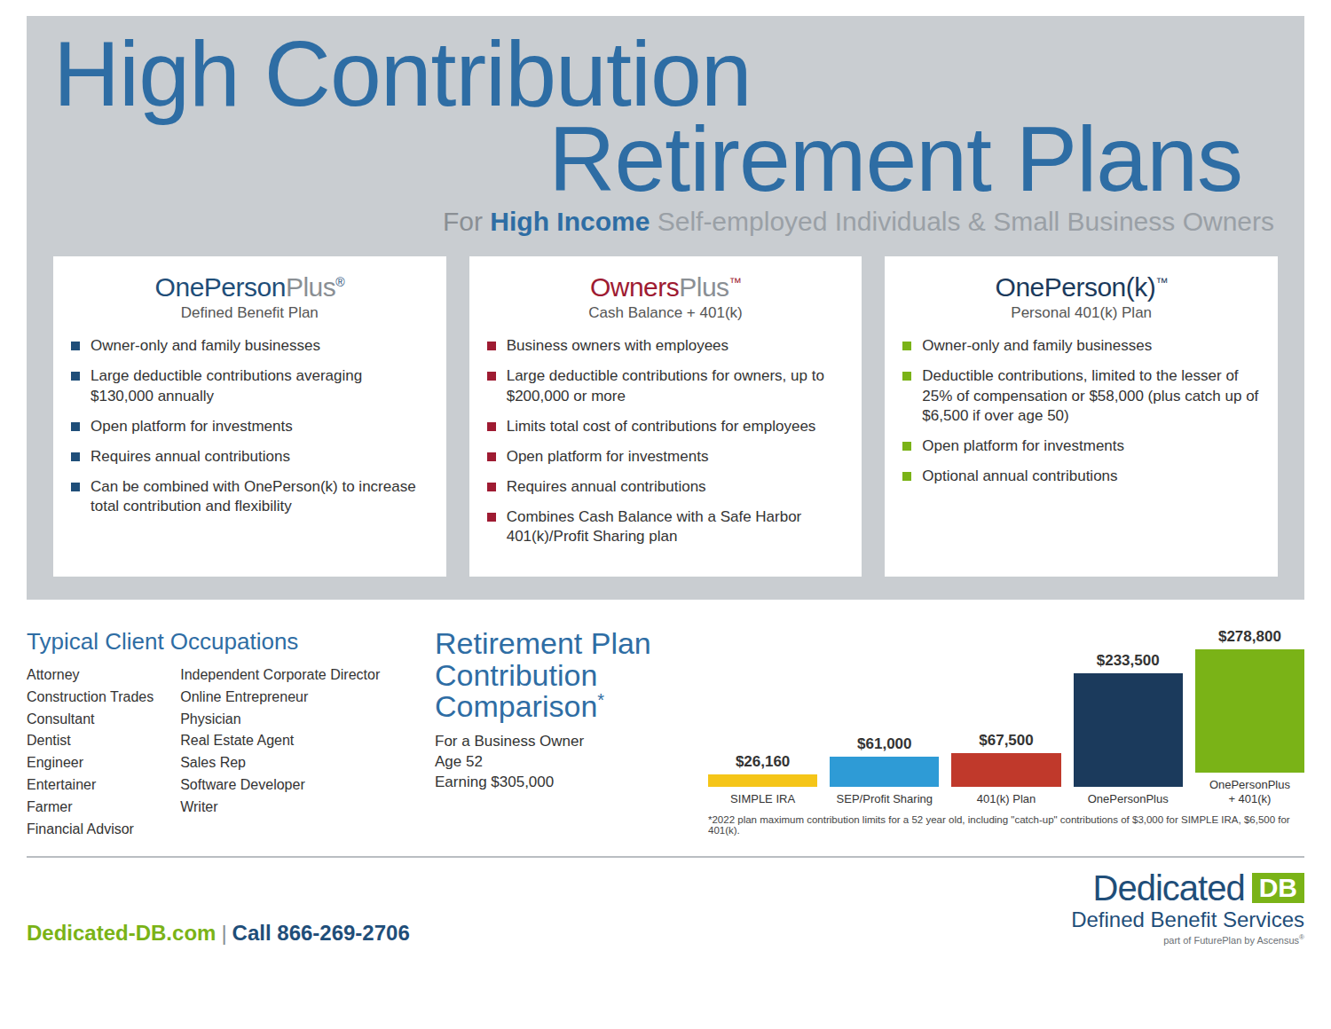High Contribution Retirement Plans
For High Income Self-employed Individuals & Small Business Owners
OnePersonPlus®
Defined Benefit Plan
Owner-only and family businesses
Large deductible contributions averaging $130,000 annually
Open platform for investments
Requires annual contributions
Can be combined with OnePerson(k) to increase total contribution and flexibility
OwnersPlus™
Cash Balance + 401(k)
Business owners with employees
Large deductible contributions for owners, up to $200,000 or more
Limits total cost of contributions for employees
Open platform for investments
Requires annual contributions
Combines Cash Balance with a Safe Harbor 401(k)/Profit Sharing plan
OnePerson(k)™
Personal 401(k) Plan
Owner-only and family businesses
Deductible contributions, limited to the lesser of 25% of compensation or $58,000 (plus catch up of $6,500 if over age 50)
Open platform for investments
Optional annual contributions
Typical Client Occupations
Attorney
Construction Trades
Consultant
Dentist
Engineer
Entertainer
Farmer
Financial Advisor
Independent Corporate Director
Online Entrepreneur
Physician
Real Estate Agent
Sales Rep
Software Developer
Writer
Retirement Plan
Contribution
Comparison*
For a Business Owner
Age 52
Earning $305,000
$26,160
SIMPLE IRA
$61,000
SEP/Profit Sharing
$67,500
401(k) Plan
$233,500
OnePersonPlus
$278,800
OnePersonPlus
+ 401(k)
*2022 plan maximum contribution limits for a 52 year old, including "catch-up" contributions of $3,000 for SIMPLE IRA, $6,500 for 401(k).
Dedicated-DB.com|Call 866-269-2706
Dedicated DB
Defined Benefit Services
part of FuturePlan by Ascensus®